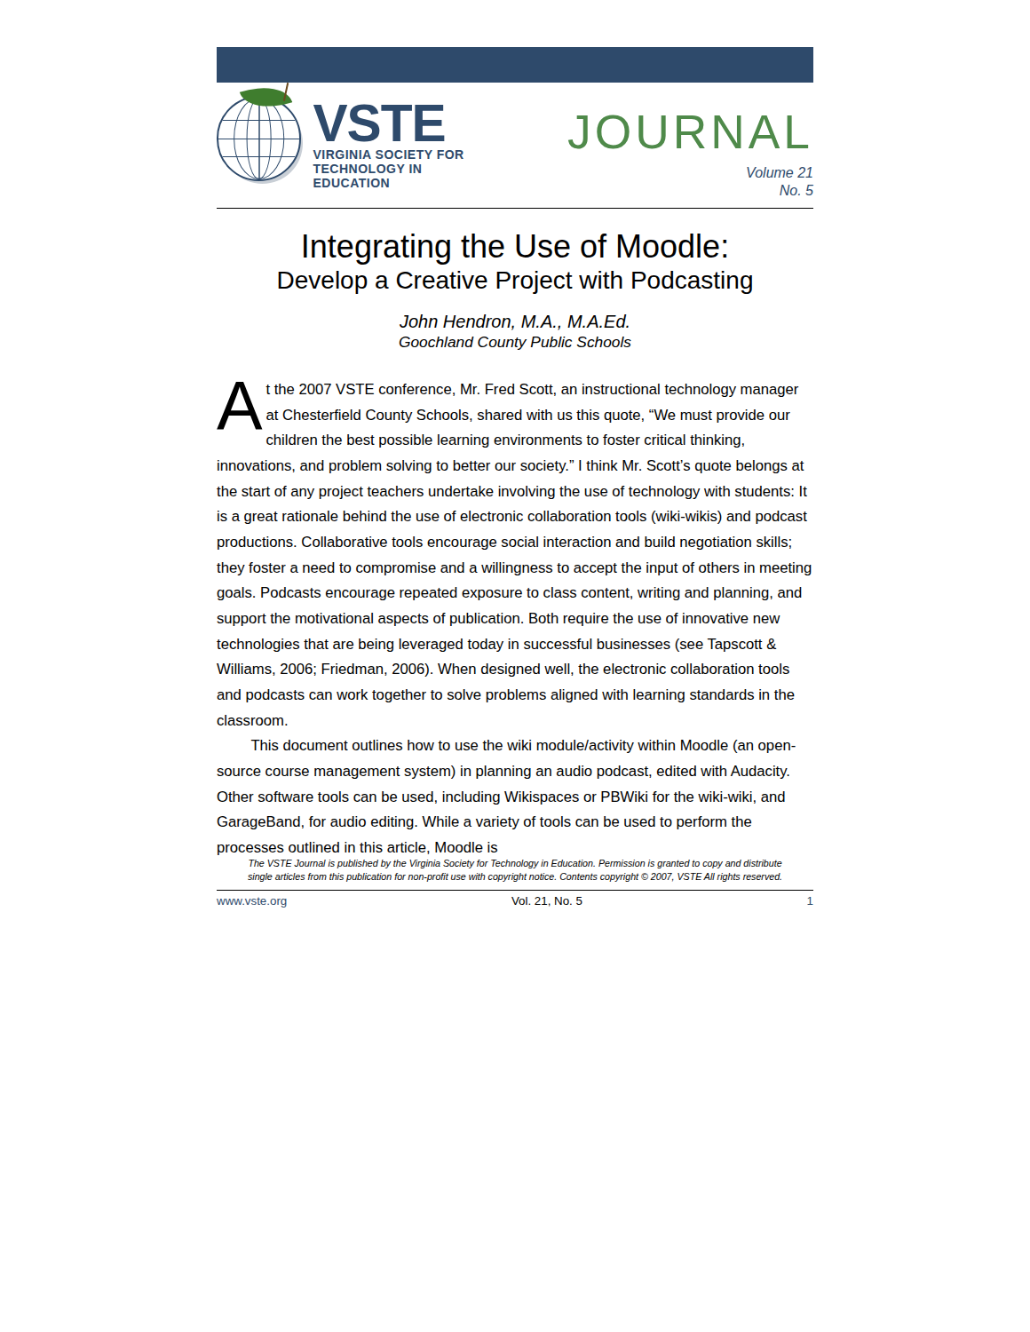VSTE
Virginia Society for
Technology in
Education
JOURNAL
Volume 21
No. 5
Integrating the Use of Moodle:
Develop a Creative Project with Podcasting
John Hendron, M.A., M.A.Ed.
Goochland County Public Schools
At the 2007 VSTE conference, Mr. Fred Scott, an instructional technology manager at Chesterfield County Schools, shared with us this quote, “We must provide our children the best possible learning environments to foster critical thinking, innovations, and problem solving to better our society.” I think Mr. Scott’s quote belongs at the start of any project teachers undertake involving the use of technology with students: It is a great rationale behind the use of electronic collaboration tools (wiki-wikis) and podcast productions. Collaborative tools encourage social interaction and build negotiation skills; they foster a need to compromise and a willingness to accept the input of others in meeting goals. Podcasts encourage repeated exposure to class content, writing and planning, and support the motivational aspects of publication. Both require the use of innovative new technologies that are being leveraged today in successful businesses (see Tapscott & Williams, 2006; Friedman, 2006). When designed well, the electronic collaboration tools and podcasts can work together to solve problems aligned with learning standards in the classroom.
This document outlines how to use the wiki module/activity within Moodle (an open-source course management system) in planning an audio podcast, edited with Audacity. Other software tools can be used, including Wikispaces or PBWiki for the wiki-wiki, and GarageBand, for audio editing. While a variety of tools can be used to perform the processes outlined in this article, Moodle is
The VSTE Journal is published by the Virginia Society for Technology in Education. Permission is granted to copy and distribute
single articles from this publication for non-profit use with copyright notice. Contents copyright © 2007, VSTE All rights reserved.
www.vste.org
Vol. 21, No. 5
1